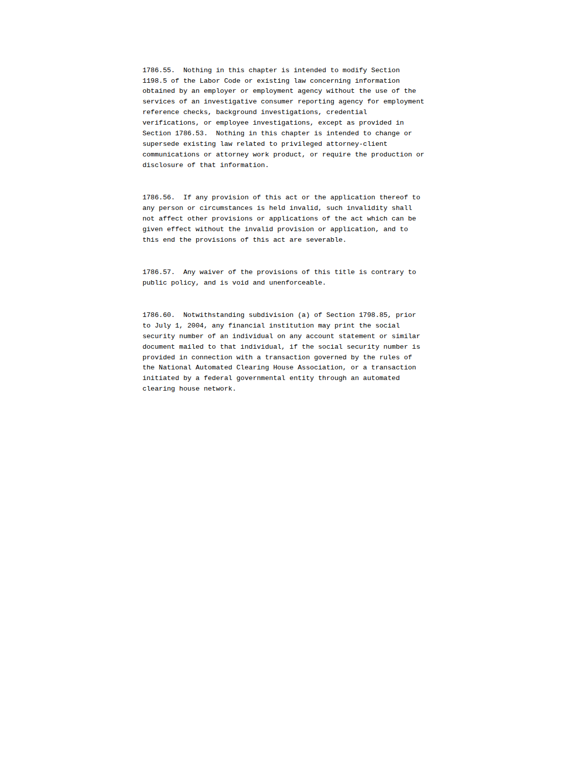1786.55. Nothing in this chapter is intended to modify Section 1198.5 of the Labor Code or existing law concerning information obtained by an employer or employment agency without the use of the services of an investigative consumer reporting agency for employment reference checks, background investigations, credential verifications, or employee investigations, except as provided in Section 1786.53. Nothing in this chapter is intended to change or supersede existing law related to privileged attorney-client communications or attorney work product, or require the production or disclosure of that information.
1786.56. If any provision of this act or the application thereof to any person or circumstances is held invalid, such invalidity shall not affect other provisions or applications of the act which can be given effect without the invalid provision or application, and to this end the provisions of this act are severable.
1786.57. Any waiver of the provisions of this title is contrary to public policy, and is void and unenforceable.
1786.60. Notwithstanding subdivision (a) of Section 1798.85, prior to July 1, 2004, any financial institution may print the social security number of an individual on any account statement or similar document mailed to that individual, if the social security number is provided in connection with a transaction governed by the rules of the National Automated Clearing House Association, or a transaction initiated by a federal governmental entity through an automated clearing house network.